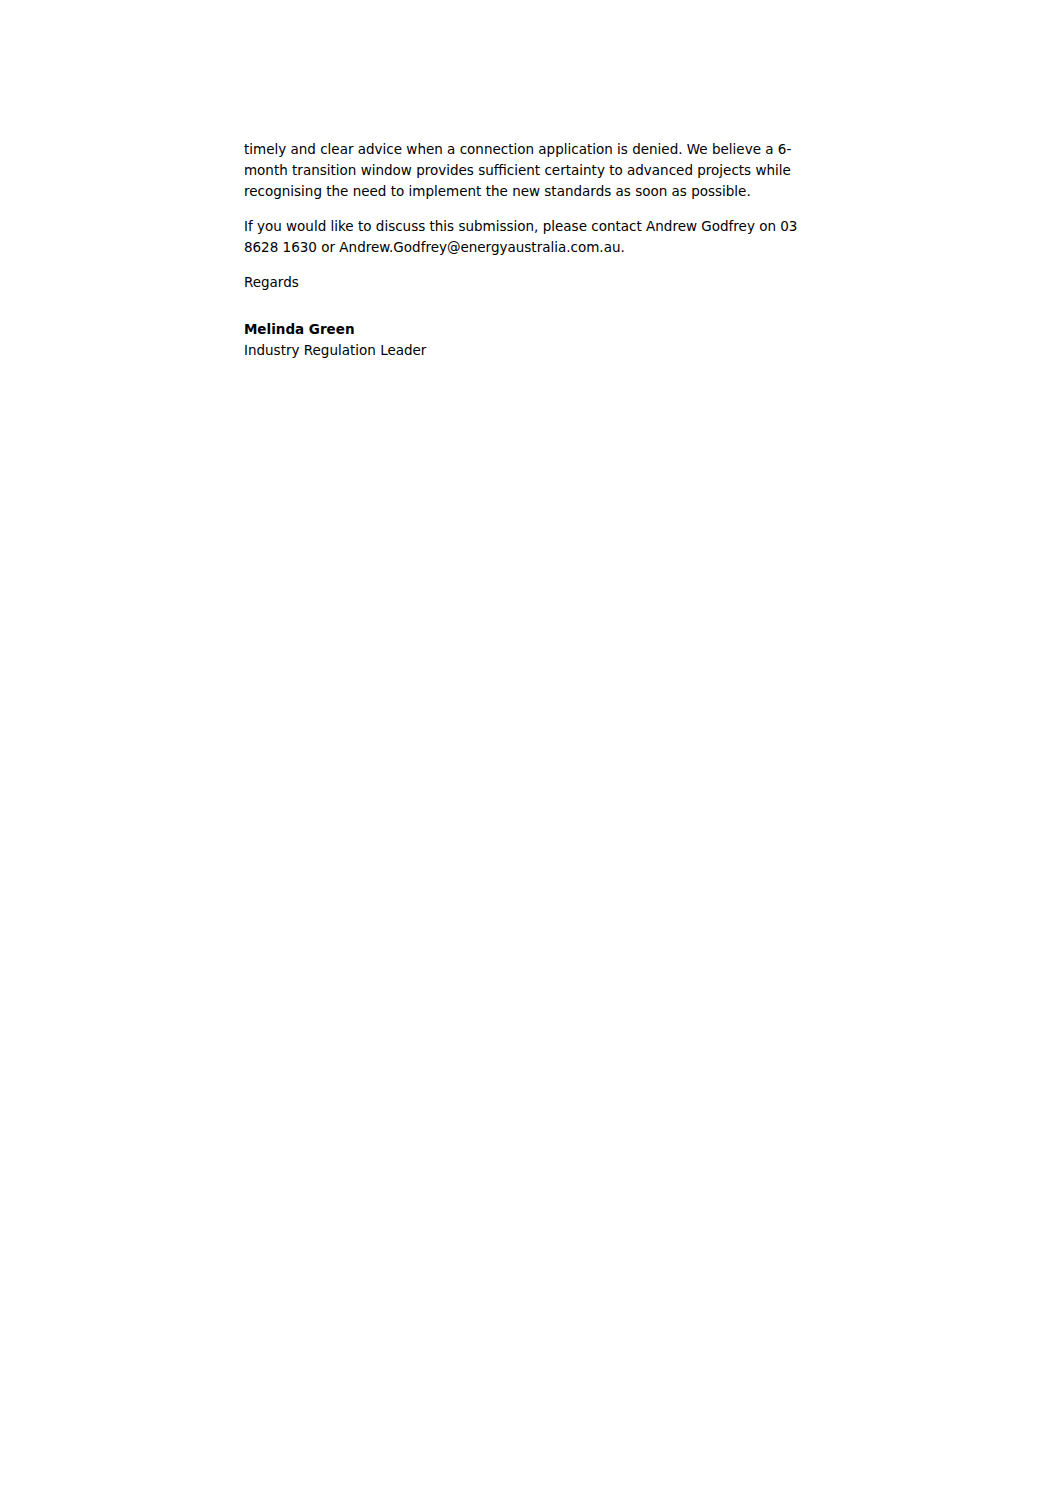timely and clear advice when a connection application is denied. We believe a 6-month transition window provides sufficient certainty to advanced projects while recognising the need to implement the new standards as soon as possible.
If you would like to discuss this submission, please contact Andrew Godfrey on 03 8628 1630 or Andrew.Godfrey@energyaustralia.com.au.
Regards
Melinda Green
Industry Regulation Leader